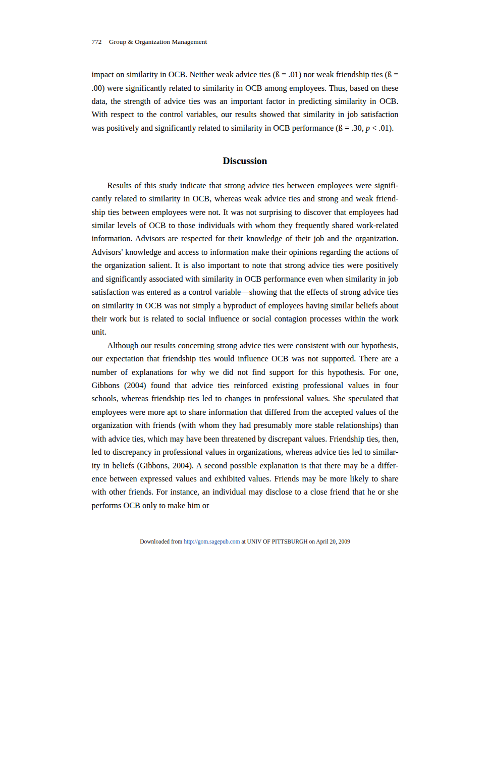772 Group & Organization Management
impact on similarity in OCB. Neither weak advice ties (ß = .01) nor weak friendship ties (ß = .00) were significantly related to similarity in OCB among employees. Thus, based on these data, the strength of advice ties was an important factor in predicting similarity in OCB. With respect to the control variables, our results showed that similarity in job satisfaction was positively and significantly related to similarity in OCB performance (ß = .30, p < .01).
Discussion
Results of this study indicate that strong advice ties between employees were significantly related to similarity in OCB, whereas weak advice ties and strong and weak friendship ties between employees were not. It was not surprising to discover that employees had similar levels of OCB to those individuals with whom they frequently shared work-related information. Advisors are respected for their knowledge of their job and the organization. Advisors' knowledge and access to information make their opinions regarding the actions of the organization salient. It is also important to note that strong advice ties were positively and significantly associated with similarity in OCB performance even when similarity in job satisfaction was entered as a control variable—showing that the effects of strong advice ties on similarity in OCB was not simply a byproduct of employees having similar beliefs about their work but is related to social influence or social contagion processes within the work unit.
Although our results concerning strong advice ties were consistent with our hypothesis, our expectation that friendship ties would influence OCB was not supported. There are a number of explanations for why we did not find support for this hypothesis. For one, Gibbons (2004) found that advice ties reinforced existing professional values in four schools, whereas friendship ties led to changes in professional values. She speculated that employees were more apt to share information that differed from the accepted values of the organization with friends (with whom they had presumably more stable relationships) than with advice ties, which may have been threatened by discrepant values. Friendship ties, then, led to discrepancy in professional values in organizations, whereas advice ties led to similarity in beliefs (Gibbons, 2004). A second possible explanation is that there may be a difference between expressed values and exhibited values. Friends may be more likely to share with other friends. For instance, an individual may disclose to a close friend that he or she performs OCB only to make him or
Downloaded from http://gom.sagepub.com at UNIV OF PITTSBURGH on April 20, 2009